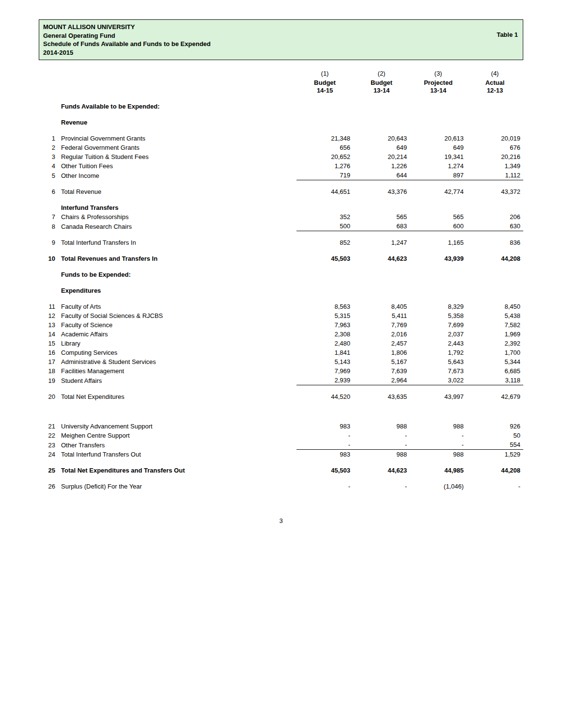MOUNT ALLISON UNIVERSITY
General Operating Fund
Schedule of Funds Available and Funds to be Expended
2014-2015 Table 1
| | | (1) | (2) | (3) | (4) |
| | | Budget 14-15 | Budget 13-14 | Projected 13-14 | Actual 12-13 |
| | Funds Available to be Expended: | | | | |
| | Revenue | | | | |
| 1 | Provincial Government Grants | 21,348 | 20,643 | 20,613 | 20,019 |
| 2 | Federal Government Grants | 656 | 649 | 649 | 676 |
| 3 | Regular Tuition & Student Fees | 20,652 | 20,214 | 19,341 | 20,216 |
| 4 | Other Tuition Fees | 1,276 | 1,226 | 1,274 | 1,349 |
| 5 | Other Income | 719 | 644 | 897 | 1,112 |
| 6 | Total Revenue | 44,651 | 43,376 | 42,774 | 43,372 |
| | Interfund Transfers | | | | |
| 7 | Chairs & Professorships | 352 | 565 | 565 | 206 |
| 8 | Canada Research Chairs | 500 | 683 | 600 | 630 |
| 9 | Total Interfund Transfers In | 852 | 1,247 | 1,165 | 836 |
| 10 | Total Revenues and Transfers In | 45,503 | 44,623 | 43,939 | 44,208 |
| | Funds to be Expended: | | | | |
| | Expenditures | | | | |
| 11 | Faculty of Arts | 8,563 | 8,405 | 8,329 | 8,450 |
| 12 | Faculty of Social Sciences & RJCBS | 5,315 | 5,411 | 5,358 | 5,438 |
| 13 | Faculty of Science | 7,963 | 7,769 | 7,699 | 7,582 |
| 14 | Academic Affairs | 2,308 | 2,016 | 2,037 | 1,969 |
| 15 | Library | 2,480 | 2,457 | 2,443 | 2,392 |
| 16 | Computing Services | 1,841 | 1,806 | 1,792 | 1,700 |
| 17 | Administrative & Student Services | 5,143 | 5,167 | 5,643 | 5,344 |
| 18 | Facilities Management | 7,969 | 7,639 | 7,673 | 6,685 |
| 19 | Student Affairs | 2,939 | 2,964 | 3,022 | 3,118 |
| 20 | Total Net Expenditures | 44,520 | 43,635 | 43,997 | 42,679 |
| 21 | University Advancement Support | 983 | 988 | 988 | 926 |
| 22 | Meighen Centre Support | - | - | - | 50 |
| 23 | Other Transfers | - | - | - | 554 |
| 24 | Total Interfund Transfers Out | 983 | 988 | 988 | 1,529 |
| 25 | Total Net Expenditures and Transfers Out | 45,503 | 44,623 | 44,985 | 44,208 |
| 26 | Surplus (Deficit) For the Year | - | - | (1,046) | - |
3